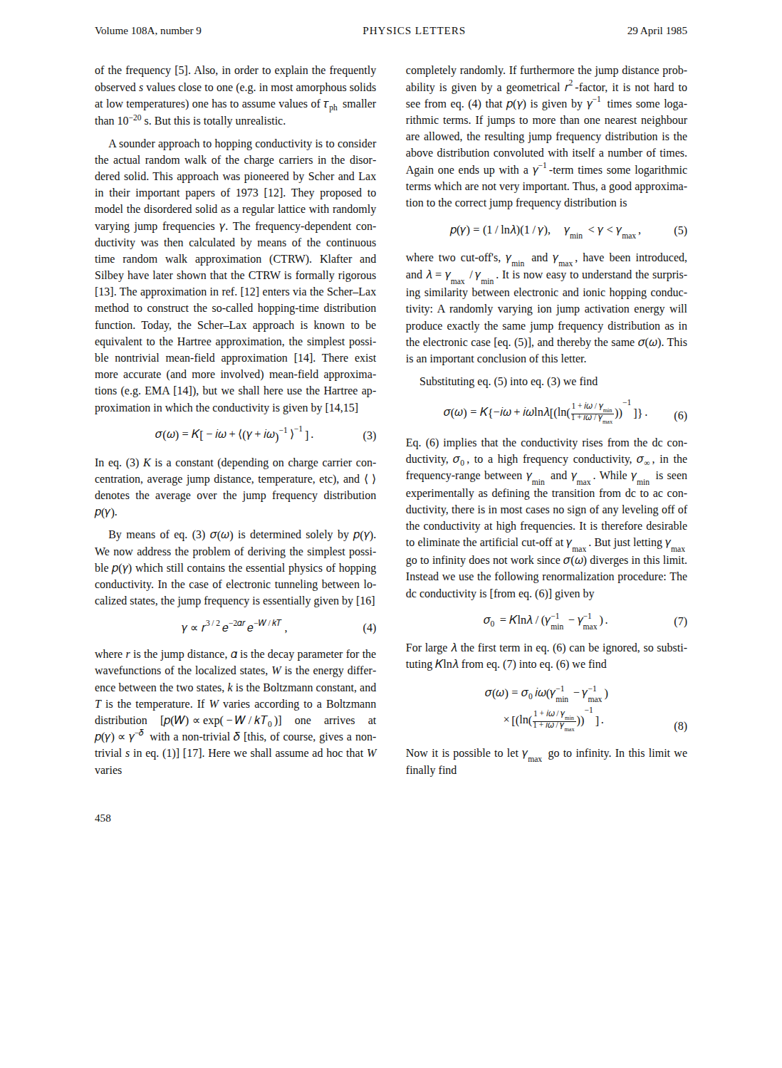Volume 108A, number 9
PHYSICS LETTERS
29 April 1985
of the frequency [5]. Also, in order to explain the frequently observed s values close to one (e.g. in most amorphous solids at low temperatures) one has to assume values of τph smaller than 10−20 s. But this is totally unrealistic.
A sounder approach to hopping conductivity is to consider the actual random walk of the charge carriers in the disordered solid. This approach was pioneered by Scher and Lax in their important papers of 1973 [12]. They proposed to model the disordered solid as a regular lattice with randomly varying jump frequencies γ. The frequency-dependent conductivity was then calculated by means of the continuous time random walk approximation (CTRW). Klafter and Silbey have later shown that the CTRW is formally rigorous [13]. The approximation in ref. [12] enters via the Scher–Lax method to construct the so-called hopping-time distribution function. Today, the Scher–Lax approach is known to be equivalent to the Hartree approximation, the simplest possible nontrivial mean-field approximation [14]. There exist more accurate (and more involved) mean-field approximations (e.g. EMA [14]), but we shall here use the Hartree approximation in which the conductivity is given by [14,15]
σ(ω)=K[−iω+⟨(γ+iω)−1⟩−1]. (3)
In eq. (3) K is a constant (depending on charge carrier concentration, average jump distance, temperature, etc), and ⟨ ⟩ denotes the average over the jump frequency distribution p(γ).
By means of eq. (3) σ(ω) is determined solely by p(γ). We now address the problem of deriving the simplest possible p(γ) which still contains the essential physics of hopping conductivity. In the case of electronic tunneling between localized states, the jump frequency is essentially given by [16]
γ∝r3/2e−2αre−W/kT, (4)
where r is the jump distance, α is the decay parameter for the wavefunctions of the localized states, W is the energy difference between the two states, k is the Boltzmann constant, and T is the temperature. If W varies according to a Boltzmann distribution [p(W)∝exp(−W/kT0)] one arrives at p(γ)∝γ−δ with a non-trivial δ [this, of course, gives a non-trivial s in eq. (1)] [17]. Here we shall assume ad hoc that W varies
completely randomly. If furthermore the jump distance probability is given by a geometrical r2-factor, it is not hard to see from eq. (4) that p(γ) is given by γ−1 times some logarithmic terms. If jumps to more than one nearest neighbour are allowed, the resulting jump frequency distribution is the above distribution convoluted with itself a number of times. Again one ends up with a γ−1-term times some logarithmic terms which are not very important. Thus, a good approximation to the correct jump frequency distribution is
p(γ)=(1/lnλ)(1/γ),γmin<γ<γmax, (5)
where two cut-off's, γmin and γmax, have been introduced, and λ=γmax/γmin. It is now easy to understand the surprising similarity between electronic and ionic hopping conductivity: A randomly varying ion jump activation energy will produce exactly the same jump frequency distribution as in the electronic case [eq. (5)], and thereby the same σ(ω). This is an important conclusion of this letter.
Substituting eq. (5) into eq. (3) we find
σ(ω)=K { −iω+iωlnλ [ (ln(1+iω/γmin1+iω/γmax)) −1 ] } . (6)
Eq. (6) implies that the conductivity rises from the dc conductivity, σ0, to a high frequency conductivity, σ∞, in the frequency-range between γmin and γmax. While γmin is seen experimentally as defining the transition from dc to ac conductivity, there is in most cases no sign of any leveling off of the conductivity at high frequencies. It is therefore desirable to eliminate the artificial cut-off at γmax. But just letting γmax go to infinity does not work since σ(ω) diverges in this limit. Instead we use the following renormalization procedure: The dc conductivity is [from eq. (6)] given by
σ0=Klnλ/(γmin−1−γmax−1). (7)
For large λ the first term in eq. (6) can be ignored, so substituting Klnλ from eq. (7) into eq. (6) we find
σ(ω)=σ0iω(γmin−1−γmax−1) × [ (ln(1+iω/γmin1+iω/γmax)) −1 ] . (8)
Now it is possible to let γmax go to infinity. In this limit we finally find
458